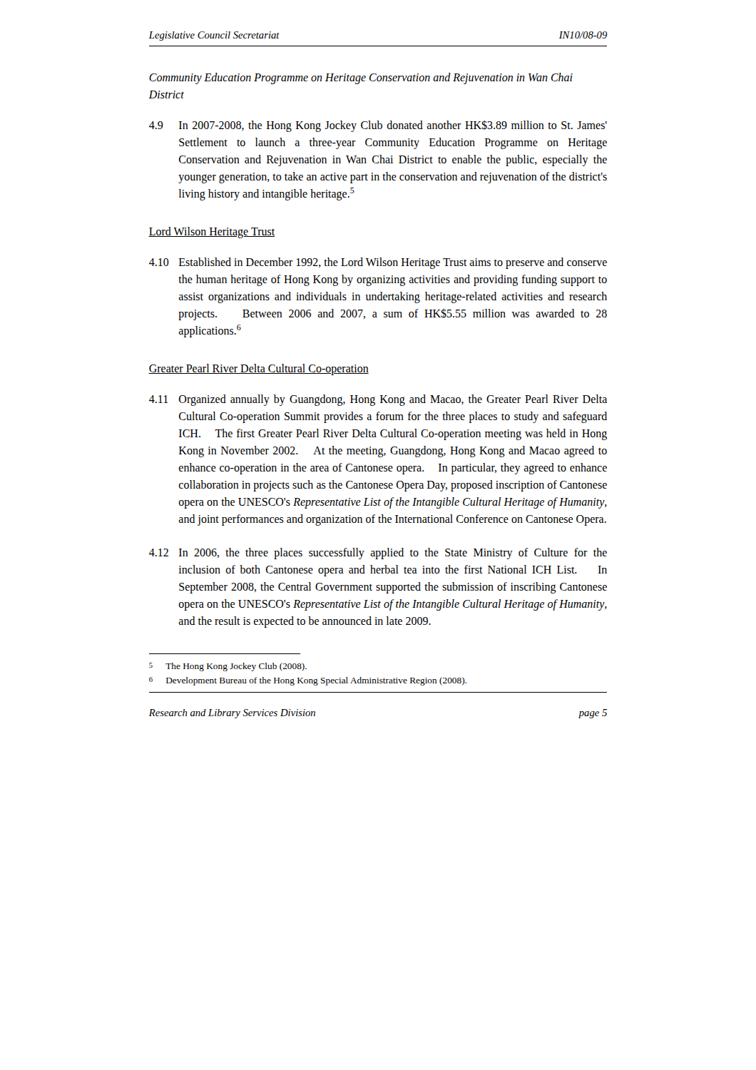Legislative Council Secretariat IN10/08-09
Community Education Programme on Heritage Conservation and Rejuvenation in Wan Chai District
4.9 In 2007-2008, the Hong Kong Jockey Club donated another HK$3.89 million to St. James' Settlement to launch a three-year Community Education Programme on Heritage Conservation and Rejuvenation in Wan Chai District to enable the public, especially the younger generation, to take an active part in the conservation and rejuvenation of the district's living history and intangible heritage.5
Lord Wilson Heritage Trust
4.10 Established in December 1992, the Lord Wilson Heritage Trust aims to preserve and conserve the human heritage of Hong Kong by organizing activities and providing funding support to assist organizations and individuals in undertaking heritage-related activities and research projects. Between 2006 and 2007, a sum of HK$5.55 million was awarded to 28 applications.6
Greater Pearl River Delta Cultural Co-operation
4.11 Organized annually by Guangdong, Hong Kong and Macao, the Greater Pearl River Delta Cultural Co-operation Summit provides a forum for the three places to study and safeguard ICH. The first Greater Pearl River Delta Cultural Co-operation meeting was held in Hong Kong in November 2002. At the meeting, Guangdong, Hong Kong and Macao agreed to enhance co-operation in the area of Cantonese opera. In particular, they agreed to enhance collaboration in projects such as the Cantonese Opera Day, proposed inscription of Cantonese opera on the UNESCO's Representative List of the Intangible Cultural Heritage of Humanity, and joint performances and organization of the International Conference on Cantonese Opera.
4.12 In 2006, the three places successfully applied to the State Ministry of Culture for the inclusion of both Cantonese opera and herbal tea into the first National ICH List. In September 2008, the Central Government supported the submission of inscribing Cantonese opera on the UNESCO's Representative List of the Intangible Cultural Heritage of Humanity, and the result is expected to be announced in late 2009.
5 The Hong Kong Jockey Club (2008).
6 Development Bureau of the Hong Kong Special Administrative Region (2008).
Research and Library Services Division page 5